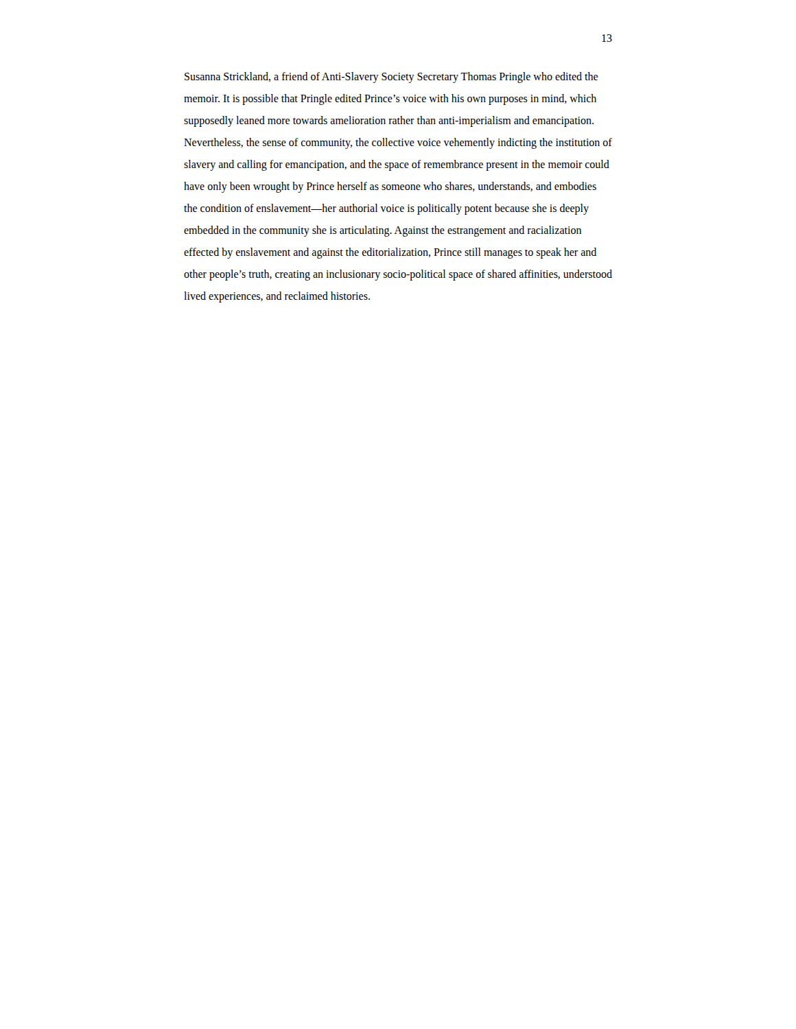13
Susanna Strickland, a friend of Anti-Slavery Society Secretary Thomas Pringle who edited the memoir. It is possible that Pringle edited Prince’s voice with his own purposes in mind, which supposedly leaned more towards amelioration rather than anti-imperialism and emancipation. Nevertheless, the sense of community, the collective voice vehemently indicting the institution of slavery and calling for emancipation, and the space of remembrance present in the memoir could have only been wrought by Prince herself as someone who shares, understands, and embodies the condition of enslavement—her authorial voice is politically potent because she is deeply embedded in the community she is articulating. Against the estrangement and racialization effected by enslavement and against the editorialization, Prince still manages to speak her and other people’s truth, creating an inclusionary socio-political space of shared affinities, understood lived experiences, and reclaimed histories.